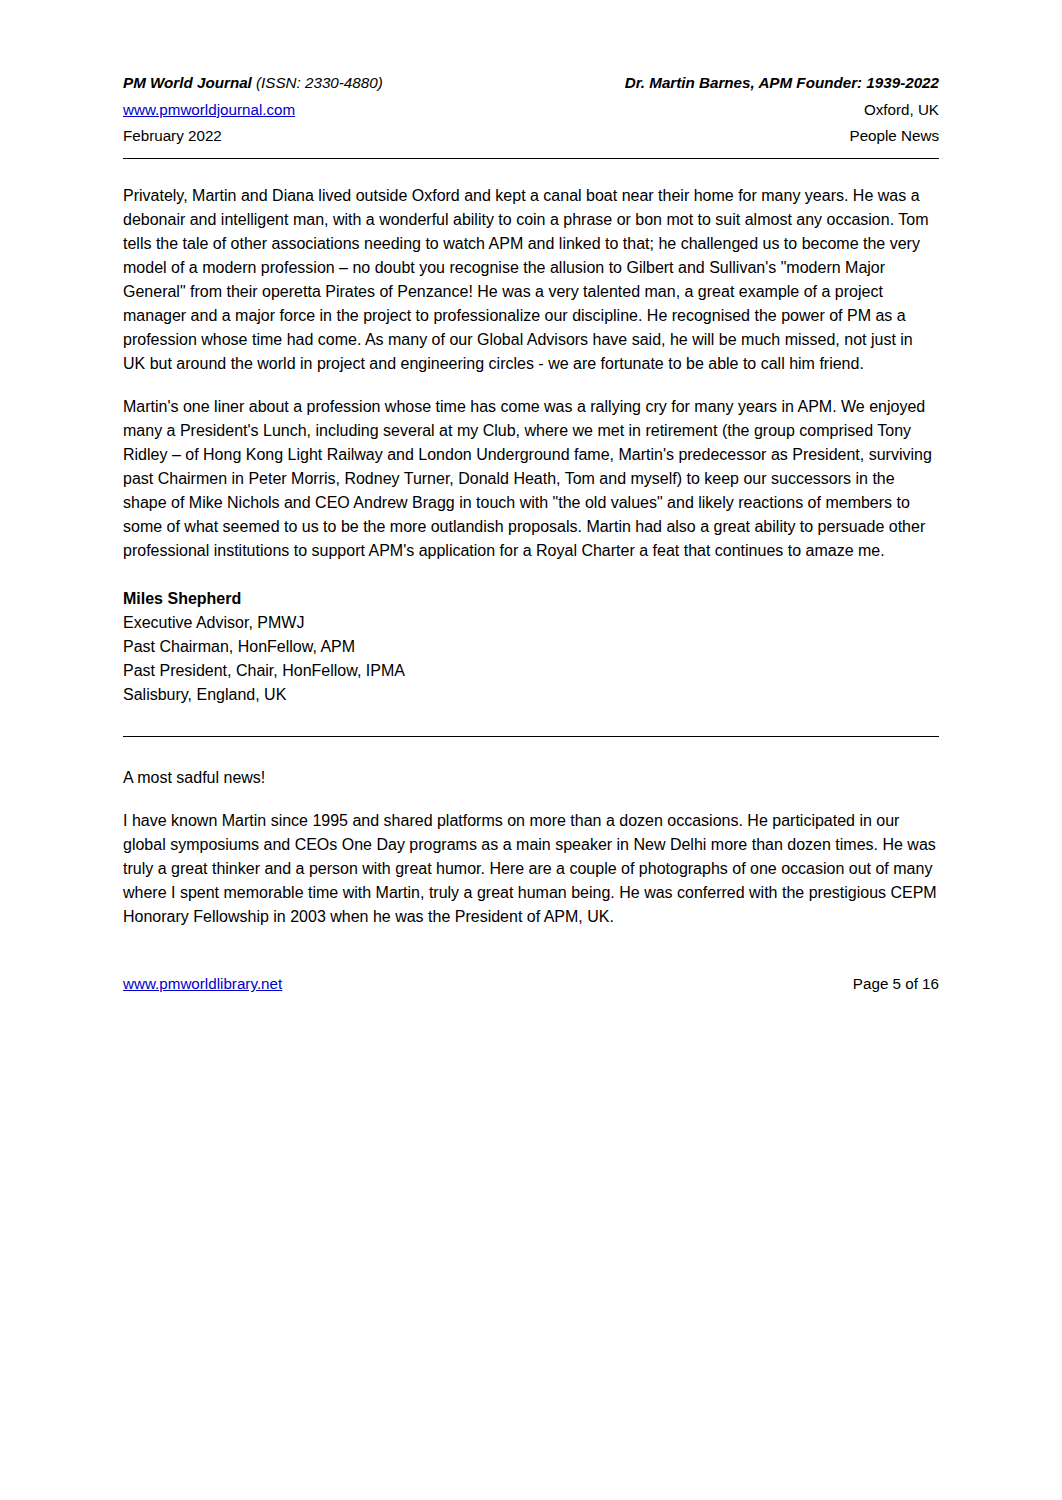PM World Journal (ISSN: 2330-4880)
Dr. Martin Barnes, APM Founder: 1939-2022
www.pmworldjournal.com
Oxford, UK
February 2022
People News
Privately, Martin and Diana lived outside Oxford and kept a canal boat near their home for many years. He was a debonair and intelligent man, with a wonderful ability to coin a phrase or bon mot to suit almost any occasion. Tom tells the tale of other associations needing to watch APM and linked to that; he challenged us to become the very model of a modern profession – no doubt you recognise the allusion to Gilbert and Sullivan's "modern Major General" from their operetta Pirates of Penzance! He was a very talented man, a great example of a project manager and a major force in the project to professionalize our discipline. He recognised the power of PM as a profession whose time had come. As many of our Global Advisors have said, he will be much missed, not just in UK but around the world in project and engineering circles - we are fortunate to be able to call him friend.
Martin's one liner about a profession whose time has come was a rallying cry for many years in APM. We enjoyed many a President's Lunch, including several at my Club, where we met in retirement (the group comprised Tony Ridley – of Hong Kong Light Railway and London Underground fame, Martin's predecessor as President, surviving past Chairmen in Peter Morris, Rodney Turner, Donald Heath, Tom and myself) to keep our successors in the shape of Mike Nichols and CEO Andrew Bragg in touch with "the old values" and likely reactions of members to some of what seemed to us to be the more outlandish proposals. Martin had also a great ability to persuade other professional institutions to support APM's application for a Royal Charter a feat that continues to amaze me.
Miles Shepherd
Executive Advisor, PMWJ
Past Chairman, HonFellow, APM
Past President, Chair, HonFellow, IPMA
Salisbury, England, UK
A most sadful news!
I have known Martin since 1995 and shared platforms on more than a dozen occasions. He participated in our global symposiums and CEOs One Day programs as a main speaker in New Delhi more than dozen times. He was truly a great thinker and a person with great humor. Here are a couple of photographs of one occasion out of many where I spent memorable time with Martin, truly a great human being. He was conferred with the prestigious CEPM Honorary Fellowship in 2003 when he was the President of APM, UK.
www.pmworldlibrary.net
Page 5 of 16